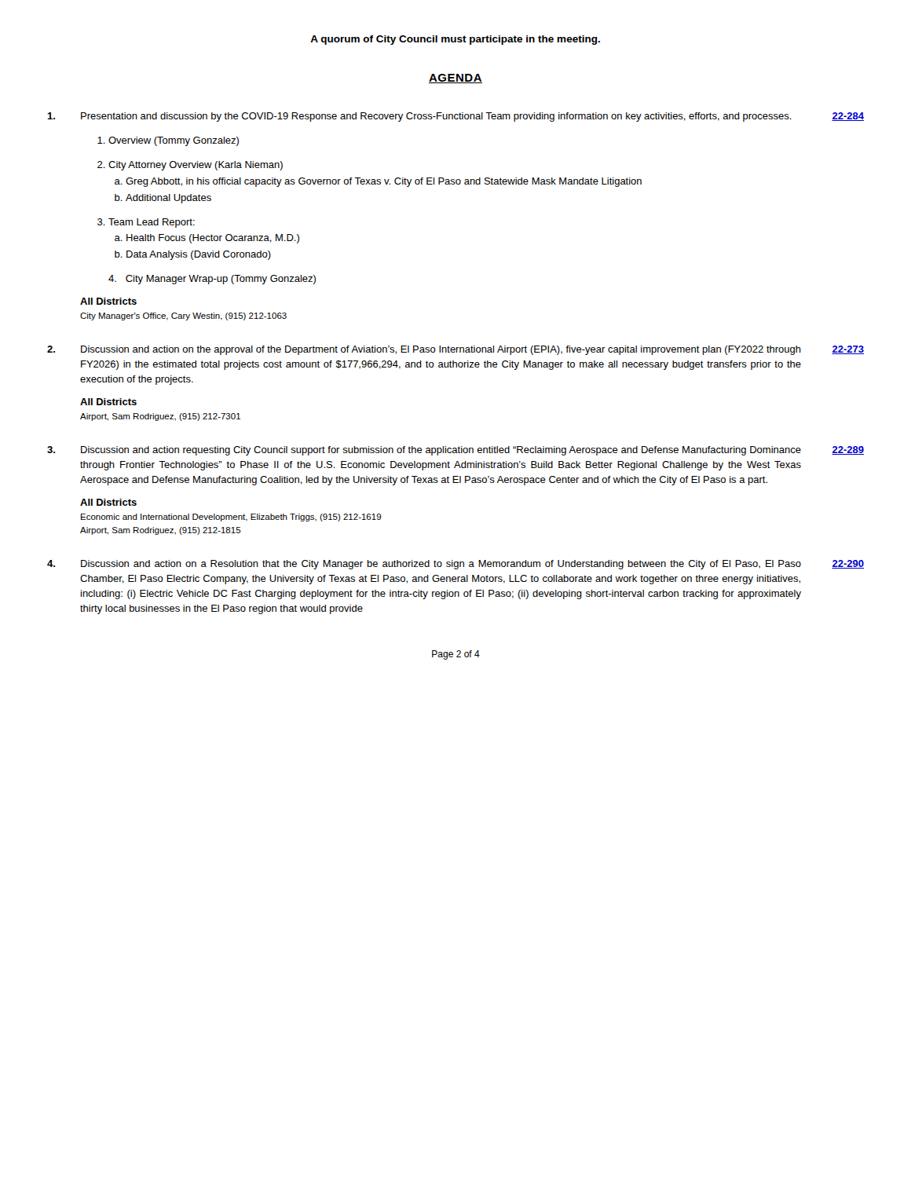A quorum of City Council must participate in the meeting.
AGENDA
| 1. | Presentation and discussion by the COVID-19 Response and Recovery Cross-Functional Team providing information on key activities, efforts, and processes. Overview (Tommy Gonzalez) City Attorney Overview (Karla Nieman) Greg Abbott, in his official capacity as Governor of Texas v. City of El Paso and Statewide Mask Mandate Litigation Additional Updates Team Lead Report: Health Focus (Hector Ocaranza, M.D.) Data Analysis (David Coronado) 4. City Manager Wrap-up (Tommy Gonzalez) All Districts City Manager's Office, Cary Westin, (915) 212-1063 | 22-284 |
| 2. | Discussion and action on the approval of the Department of Aviation’s, El Paso International Airport (EPIA), five-year capital improvement plan (FY2022 through FY2026) in the estimated total projects cost amount of $177,966,294, and to authorize the City Manager to make all necessary budget transfers prior to the execution of the projects. All Districts Airport, Sam Rodriguez, (915) 212-7301 | 22-273 |
| 3. | Discussion and action requesting City Council support for submission of the application entitled “Reclaiming Aerospace and Defense Manufacturing Dominance through Frontier Technologies” to Phase II of the U.S. Economic Development Administration’s Build Back Better Regional Challenge by the West Texas Aerospace and Defense Manufacturing Coalition, led by the University of Texas at El Paso’s Aerospace Center and of which the City of El Paso is a part. All Districts Economic and International Development, Elizabeth Triggs, (915) 212-1619 Airport, Sam Rodriguez, (915) 212-1815 | 22-289 |
| 4. | Discussion and action on a Resolution that the City Manager be authorized to sign a Memorandum of Understanding between the City of El Paso, El Paso Chamber, El Paso Electric Company, the University of Texas at El Paso, and General Motors, LLC to collaborate and work together on three energy initiatives, including: (i) Electric Vehicle DC Fast Charging deployment for the intra-city region of El Paso; (ii) developing short-interval carbon tracking for approximately thirty local businesses in the El Paso region that would provide | 22-290 |
Page 2 of 4